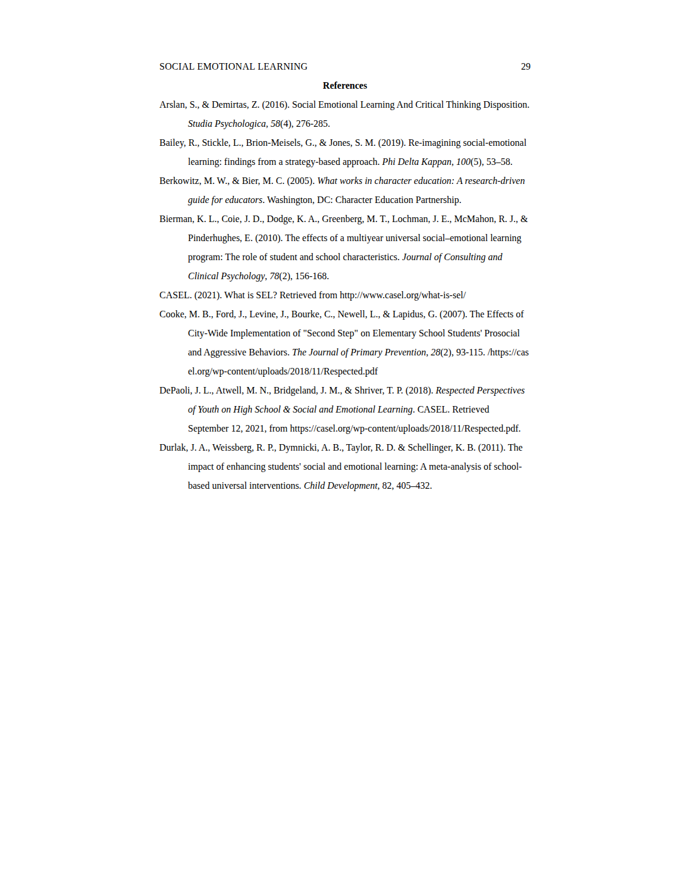Social Emotional Learning 29
References
Arslan, S., & Demirtas, Z. (2016). Social Emotional Learning And Critical Thinking Disposition. Studia Psychologica, 58(4), 276-285.
Bailey, R., Stickle, L., Brion-Meisels, G., & Jones, S. M. (2019). Re-imagining social-emotional learning: findings from a strategy-based approach. Phi Delta Kappan, 100(5), 53–58.
Berkowitz, M. W., & Bier, M. C. (2005). What works in character education: A research-driven guide for educators. Washington, DC: Character Education Partnership.
Bierman, K. L., Coie, J. D., Dodge, K. A., Greenberg, M. T., Lochman, J. E., McMahon, R. J., & Pinderhughes, E. (2010). The effects of a multiyear universal social–emotional learning program: The role of student and school characteristics. Journal of Consulting and Clinical Psychology, 78(2), 156-168.
CASEL. (2021). What is SEL? Retrieved from http://www.casel.org/what-is-sel/
Cooke, M. B., Ford, J., Levine, J., Bourke, C., Newell, L., & Lapidus, G. (2007). The Effects of City-Wide Implementation of "Second Step" on Elementary School Students' Prosocial and Aggressive Behaviors. The Journal of Primary Prevention, 28(2), 93-115. /https://casel.org/wp-content/uploads/2018/11/Respected.pdf
DePaoli, J. L., Atwell, M. N., Bridgeland, J. M., & Shriver, T. P. (2018). Respected Perspectives of Youth on High School & Social and Emotional Learning. CASEL. Retrieved September 12, 2021, from https://casel.org/wp-content/uploads/2018/11/Respected.pdf.
Durlak, J. A., Weissberg, R. P., Dymnicki, A. B., Taylor, R. D. & Schellinger, K. B. (2011). The impact of enhancing students' social and emotional learning: A meta-analysis of school-based universal interventions. Child Development, 82, 405–432.